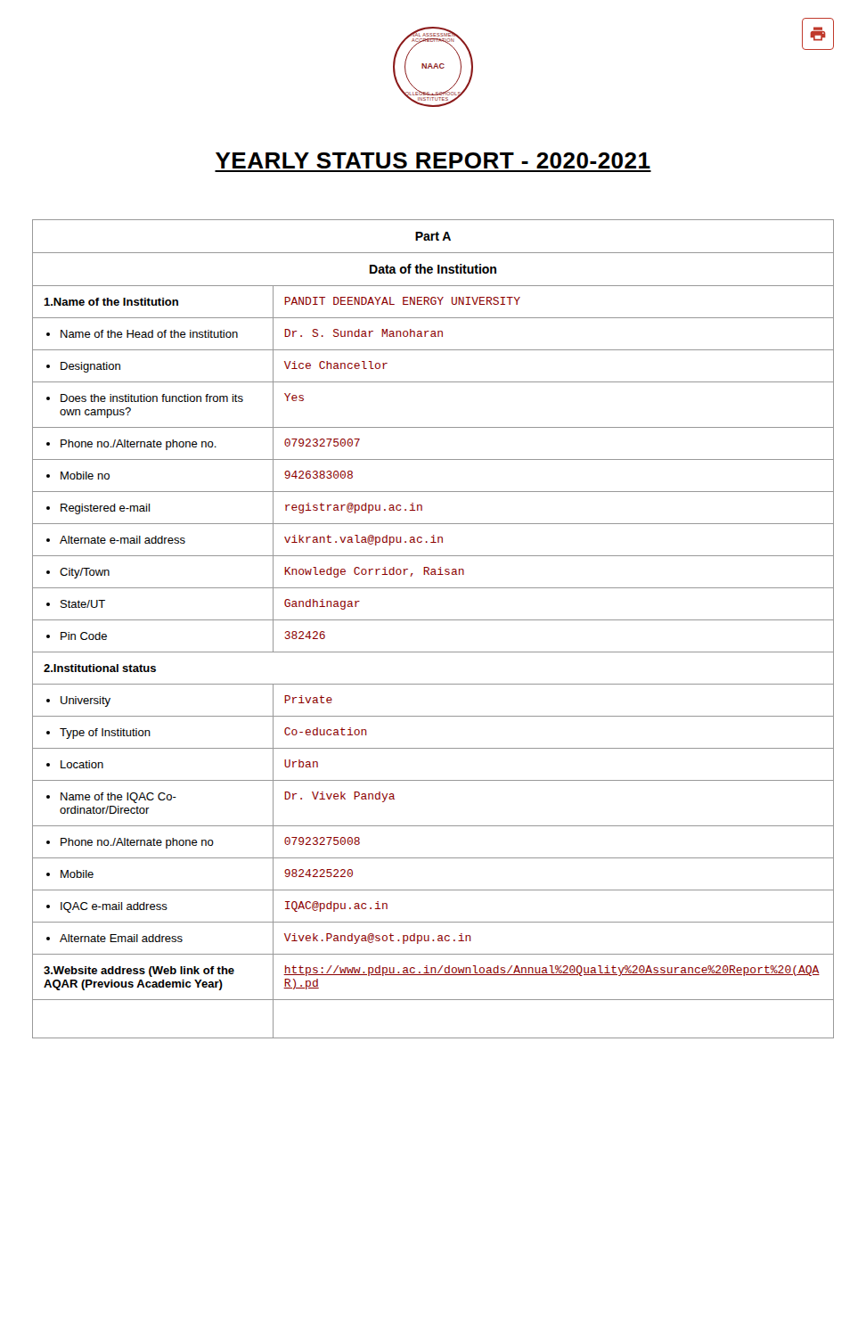NATIONAL ASSESSMENT AND ACCREDITATION
NAAC
COLLEGES • SCHOOLS • INSTITUTES
YEARLY STATUS REPORT - 2020-2021
| Part A |
| Data of the Institution |
| 1.Name of the Institution | PANDIT DEENDAYAL ENERGY UNIVERSITY |
| Name of the Head of the institution | Dr. S. Sundar Manoharan |
| Designation | Vice Chancellor |
| Does the institution function from its own campus? | Yes |
| Phone no./Alternate phone no. | 07923275007 |
| Mobile no | 9426383008 |
| Registered e-mail | registrar@pdpu.ac.in |
| Alternate e-mail address | vikrant.vala@pdpu.ac.in |
| City/Town | Knowledge Corridor, Raisan |
| State/UT | Gandhinagar |
| Pin Code | 382426 |
| 2.Institutional status |
| University | Private |
| Type of Institution | Co-education |
| Location | Urban |
| Name of the IQAC Co-ordinator/Director | Dr. Vivek Pandya |
| Phone no./Alternate phone no | 07923275008 |
| Mobile | 9824225220 |
| IQAC e-mail address | IQAC@pdpu.ac.in |
| Alternate Email address | Vivek.Pandya@sot.pdpu.ac.in |
| 3.Website address (Web link of the AQAR (Previous Academic Year) | https://www.pdpu.ac.in/downloads/Annual%20Quality%20Assurance%20Report%20(AQAR).pd |